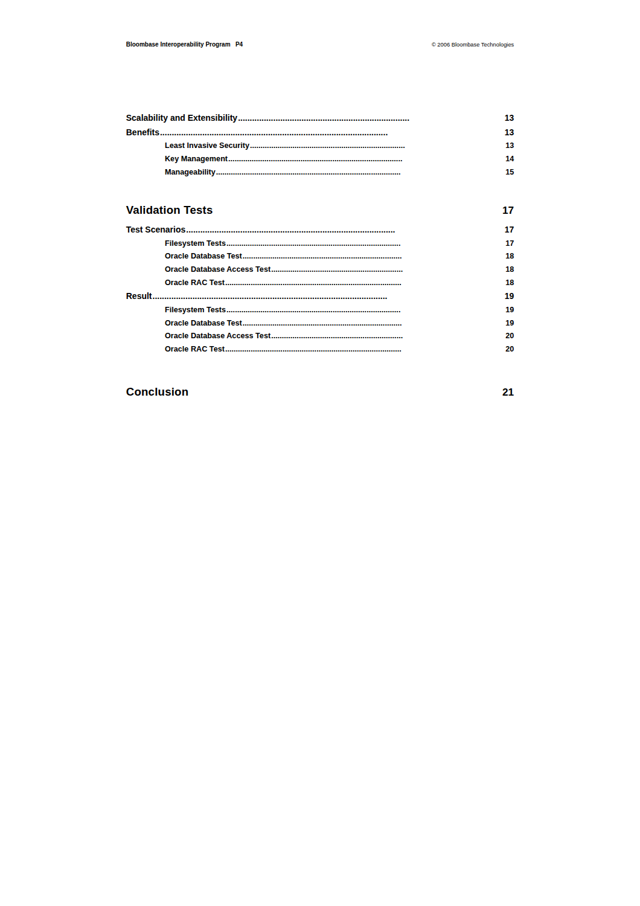Bloombase Interoperability Program P4
© 2006 Bloombase Technologies
Scalability and Extensibility ......................................................................... 13
Benefits ................................................................................................. 13
Least Invasive Security ......................................................................... 13
Key Management .................................................................................. 14
Manageability ....................................................................................... 15
Validation Tests 17
Test Scenarios ......................................................................................... 17
Filesystem Tests .................................................................................. 17
Oracle Database Test ........................................................................... 18
Oracle Database Access Test .............................................................. 18
Oracle RAC Test ................................................................................... 18
Result .................................................................................................... 19
Filesystem Tests .................................................................................. 19
Oracle Database Test ........................................................................... 19
Oracle Database Access Test .............................................................. 20
Oracle RAC Test ................................................................................... 20
Conclusion 21